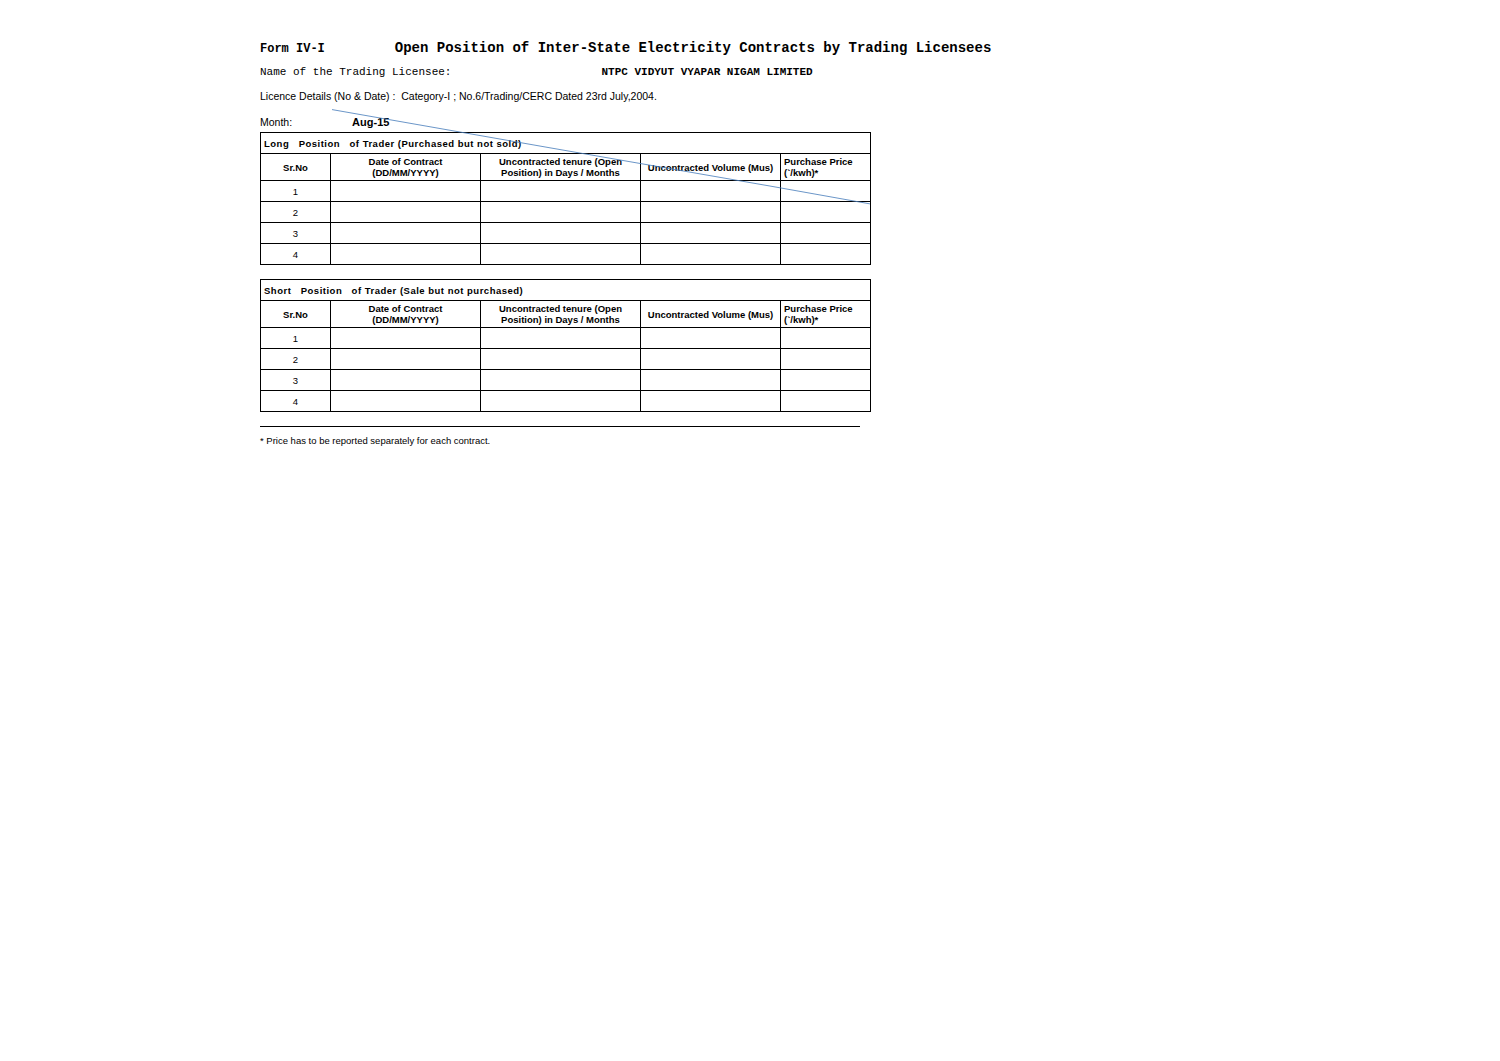Form IV-I Open Position of Inter-State Electricity Contracts by Trading Licensees
Name of the Trading Licensee: NTPC VIDYUT VYAPAR NIGAM LIMITED
Licence Details (No & Date) : Category-I ; No.6/Trading/CERC Dated 23rd July,2004.
Month: Aug-15
| Long Position of Trader (Purchased but not sold) |
| Sr.No | Date of Contract (DD/MM/YYYY) | Uncontracted tenure (Open Position) in Days / Months | Uncontracted Volume (Mus) | Purchase Price (`/kwh)* |
| 1 | | | | |
| 2 | | | | |
| 3 | | | | |
| 4 | | | | |
| Short Position of Trader (Sale but not purchased) |
| Sr.No | Date of Contract (DD/MM/YYYY) | Uncontracted tenure (Open Position) in Days / Months | Uncontracted Volume (Mus) | Purchase Price (`/kwh)* |
| 1 | | | | |
| 2 | | | | |
| 3 | | | | |
| 4 | | | | |
* Price has to be reported separately for each contract.